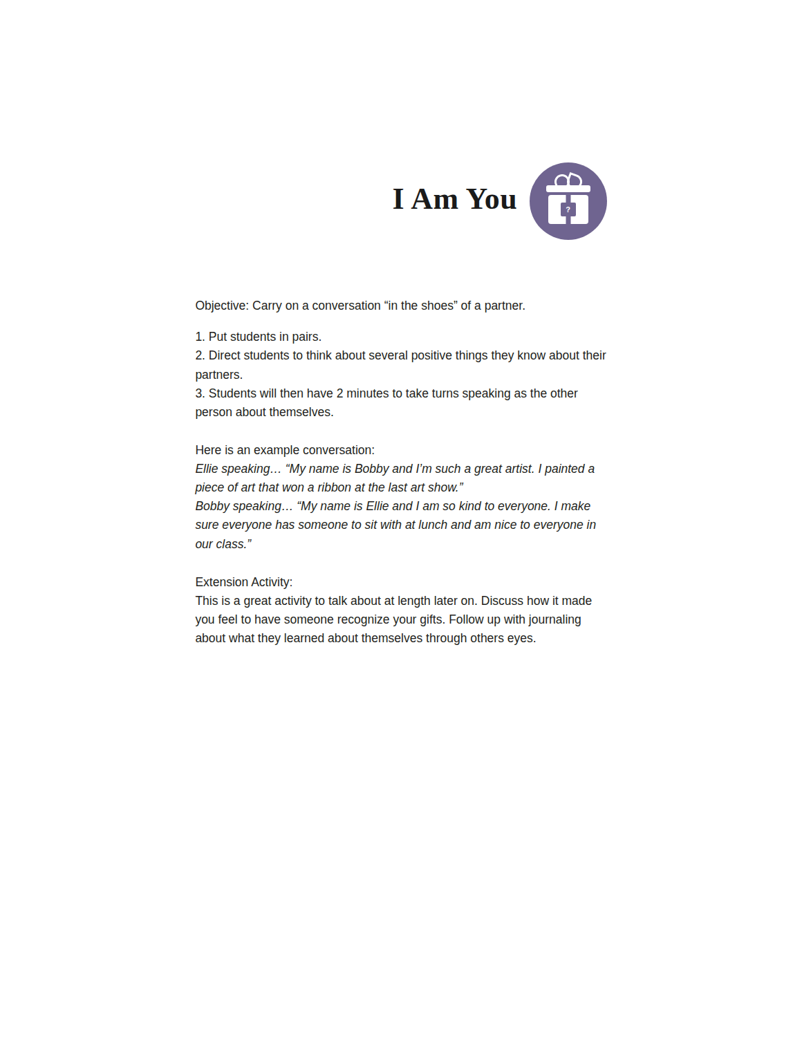I Am You
?
Objective: Carry on a conversation “in the shoes” of a partner.
1. Put students in pairs.
2. Direct students to think about several positive things they know about their partners.
3. Students will then have 2 minutes to take turns speaking as the other person about themselves.
Here is an example conversation:
Ellie speaking… “My name is Bobby and I’m such a great artist. I painted a piece of art that won a ribbon at the last art show.”
Bobby speaking… “My name is Ellie and I am so kind to everyone. I make sure everyone has someone to sit with at lunch and am nice to everyone in our class.”
Extension Activity:
This is a great activity to talk about at length later on. Discuss how it made you feel to have someone recognize your gifts. Follow up with journaling about what they learned about themselves through others eyes.